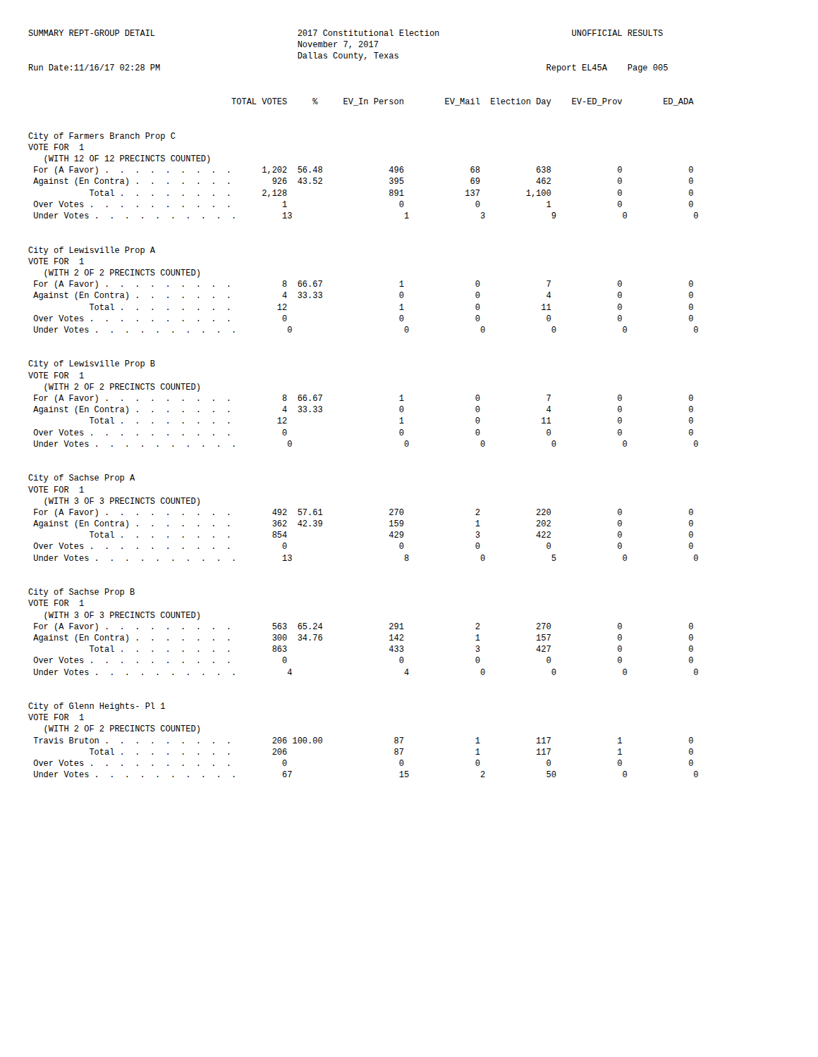SUMMARY REPT-GROUP DETAIL                            2017 Constitutional Election                          UNOFFICIAL RESULTS
                                                     November 7, 2017
                                                     Dallas County, Texas
Run Date:11/16/17 02:28 PM                                                                            Report EL45A    Page 005


                                        TOTAL VOTES     %     EV_In Person        EV_Mail  Election Day    EV-ED_Prov        ED_ADA


City of Farmers Branch Prop C
VOTE FOR  1
   (WITH 12 OF 12 PRECINCTS COUNTED)
 For (A Favor) .  .  .  .  .  .  .  .  .      1,202  56.48             496             68           638             0             0
 Against (En Contra) .  .  .  .  .  .  .        926  43.52             395             69           462             0             0
            Total .  .  .  .  .  .  .  .      2,128                    891            137         1,100             0             0
 Over Votes .  .  .  .  .  .  .  .  .  .          1                      0              0             1             0             0
 Under Votes .  .  .  .  .  .  .  .  .  .         13                      1              3             9             0             0


City of Lewisville Prop A
VOTE FOR  1
   (WITH 2 OF 2 PRECINCTS COUNTED)
 For (A Favor) .  .  .  .  .  .  .  .  .          8  66.67               1              0             7             0             0
 Against (En Contra) .  .  .  .  .  .  .          4  33.33               0              0             4             0             0
            Total .  .  .  .  .  .  .  .         12                      1              0            11             0             0
 Over Votes .  .  .  .  .  .  .  .  .  .          0                      0              0             0             0             0
 Under Votes .  .  .  .  .  .  .  .  .  .          0                      0              0             0             0             0


City of Lewisville Prop B
VOTE FOR  1
   (WITH 2 OF 2 PRECINCTS COUNTED)
 For (A Favor) .  .  .  .  .  .  .  .  .          8  66.67               1              0             7             0             0
 Against (En Contra) .  .  .  .  .  .  .          4  33.33               0              0             4             0             0
            Total .  .  .  .  .  .  .  .         12                      1              0            11             0             0
 Over Votes .  .  .  .  .  .  .  .  .  .          0                      0              0             0             0             0
 Under Votes .  .  .  .  .  .  .  .  .  .          0                      0              0             0             0             0


City of Sachse Prop A
VOTE FOR  1
   (WITH 3 OF 3 PRECINCTS COUNTED)
 For (A Favor) .  .  .  .  .  .  .  .  .        492  57.61             270              2           220             0             0
 Against (En Contra) .  .  .  .  .  .  .        362  42.39             159              1           202             0             0
            Total .  .  .  .  .  .  .  .        854                    429              3           422             0             0
 Over Votes .  .  .  .  .  .  .  .  .  .          0                      0              0             0             0             0
 Under Votes .  .  .  .  .  .  .  .  .  .         13                      8              0             5             0             0


City of Sachse Prop B
VOTE FOR  1
   (WITH 3 OF 3 PRECINCTS COUNTED)
 For (A Favor) .  .  .  .  .  .  .  .  .        563  65.24             291              2           270             0             0
 Against (En Contra) .  .  .  .  .  .  .        300  34.76             142              1           157             0             0
            Total .  .  .  .  .  .  .  .        863                    433              3           427             0             0
 Over Votes .  .  .  .  .  .  .  .  .  .          0                      0              0             0             0             0
 Under Votes .  .  .  .  .  .  .  .  .  .          4                      4              0             0             0             0


City of Glenn Heights- Pl 1
VOTE FOR  1
   (WITH 2 OF 2 PRECINCTS COUNTED)
 Travis Bruton .  .  .  .  .  .  .  .  .        206 100.00              87              1           117             1             0
            Total .  .  .  .  .  .  .  .        206                     87              1           117             1             0
 Over Votes .  .  .  .  .  .  .  .  .  .          0                      0              0             0             0             0
 Under Votes .  .  .  .  .  .  .  .  .  .         67                     15              2            50             0             0